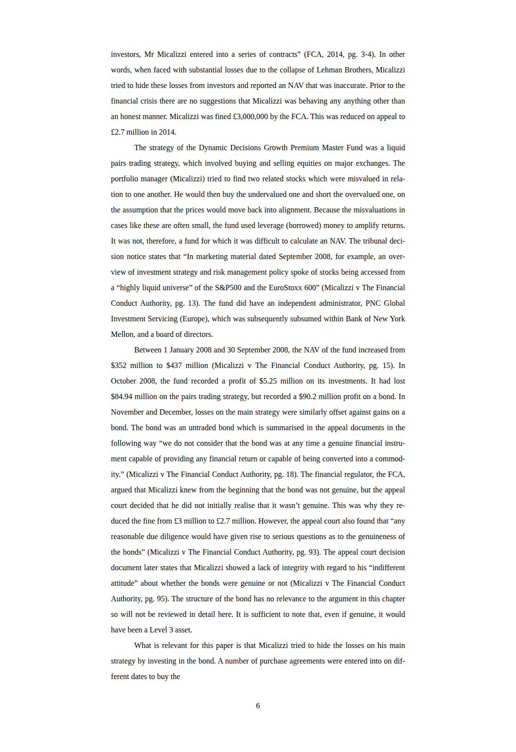investors, Mr Micalizzi entered into a series of contracts” (FCA, 2014, pg. 3-4). In other words, when faced with substantial losses due to the collapse of Lehman Brothers, Micalizzi tried to hide these losses from investors and reported an NAV that was inaccurate. Prior to the financial crisis there are no suggestions that Micalizzi was behaving any anything other than an honest manner. Micalizzi was fined £3,000,000 by the FCA. This was reduced on appeal to £2.7 million in 2014.
The strategy of the Dynamic Decisions Growth Premium Master Fund was a liquid pairs trading strategy, which involved buying and selling equities on major exchanges. The portfolio manager (Micalizzi) tried to find two related stocks which were misvalued in relation to one another. He would then buy the undervalued one and short the overvalued one, on the assumption that the prices would move back into alignment. Because the misvaluations in cases like these are often small, the fund used leverage (borrowed) money to amplify returns. It was not, therefore, a fund for which it was difficult to calculate an NAV. The tribunal decision notice states that “In marketing material dated September 2008, for example, an overview of investment strategy and risk management policy spoke of stocks being accessed from a “highly liquid universe” of the S&P500 and the EuroStoxx 600” (Micalizzi v The Financial Conduct Authority, pg. 13). The fund did have an independent administrator, PNC Global Investment Servicing (Europe), which was subsequently subsumed within Bank of New York Mellon, and a board of directors.
Between 1 January 2008 and 30 September 2008, the NAV of the fund increased from $352 million to $437 million (Micalizzi v The Financial Conduct Authority, pg. 15). In October 2008, the fund recorded a profit of $5.25 million on its investments. It had lost $84.94 million on the pairs trading strategy, but recorded a $90.2 million profit on a bond. In November and December, losses on the main strategy were similarly offset against gains on a bond. The bond was an untraded bond which is summarised in the appeal documents in the following way “we do not consider that the bond was at any time a genuine financial instrument capable of providing any financial return or capable of being converted into a commodity.” (Micalizzi v The Financial Conduct Authority, pg. 18). The financial regulator, the FCA, argued that Micalizzi knew from the beginning that the bond was not genuine, but the appeal court decided that he did not initially realise that it wasn’t genuine. This was why they reduced the fine from £3 million to £2.7 million. However, the appeal court also found that “any reasonable due diligence would have given rise to serious questions as to the genuineness of the bonds” (Micalizzi v The Financial Conduct Authority, pg. 93). The appeal court decision document later states that Micalizzi showed a lack of integrity with regard to his “indifferent attitude” about whether the bonds were genuine or not (Micalizzi v The Financial Conduct Authority, pg. 95). The structure of the bond has no relevance to the argument in this chapter so will not be reviewed in detail here. It is sufficient to note that, even if genuine, it would have been a Level 3 asset.
What is relevant for this paper is that Micalizzi tried to hide the losses on his main strategy by investing in the bond. A number of purchase agreements were entered into on different dates to buy the
6